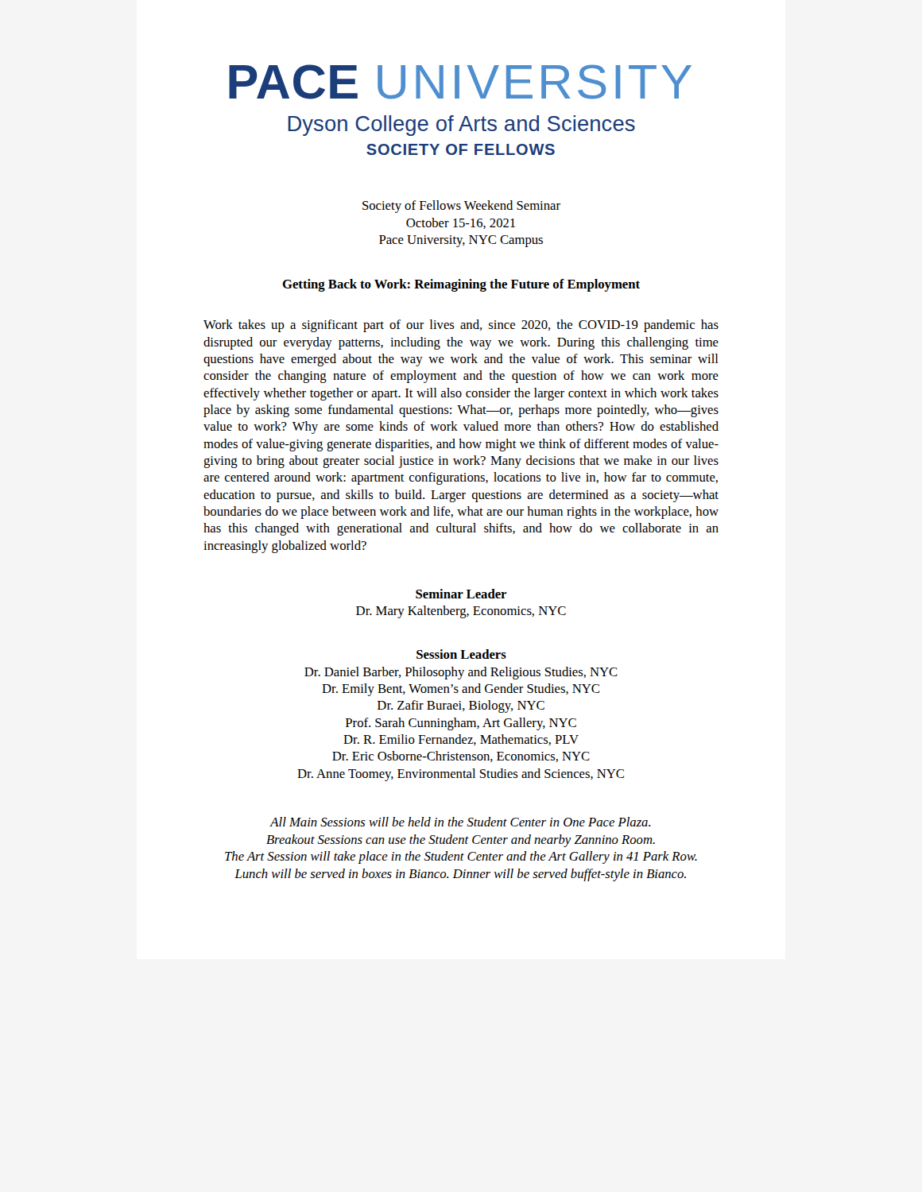PACE UNIVERSITY
Dyson College of Arts and Sciences
SOCIETY OF FELLOWS
Society of Fellows Weekend Seminar
October 15-16, 2021
Pace University, NYC Campus
Getting Back to Work: Reimagining the Future of Employment
Work takes up a significant part of our lives and, since 2020, the COVID-19 pandemic has disrupted our everyday patterns, including the way we work. During this challenging time questions have emerged about the way we work and the value of work. This seminar will consider the changing nature of employment and the question of how we can work more effectively whether together or apart. It will also consider the larger context in which work takes place by asking some fundamental questions: What—or, perhaps more pointedly, who—gives value to work? Why are some kinds of work valued more than others? How do established modes of value-giving generate disparities, and how might we think of different modes of value-giving to bring about greater social justice in work? Many decisions that we make in our lives are centered around work: apartment configurations, locations to live in, how far to commute, education to pursue, and skills to build. Larger questions are determined as a society—what boundaries do we place between work and life, what are our human rights in the workplace, how has this changed with generational and cultural shifts, and how do we collaborate in an increasingly globalized world?
Seminar Leader
Dr. Mary Kaltenberg, Economics, NYC
Session Leaders
Dr. Daniel Barber, Philosophy and Religious Studies, NYC
Dr. Emily Bent, Women’s and Gender Studies, NYC
Dr. Zafir Buraei, Biology, NYC
Prof. Sarah Cunningham, Art Gallery, NYC
Dr. R. Emilio Fernandez, Mathematics, PLV
Dr. Eric Osborne-Christenson, Economics, NYC
Dr. Anne Toomey, Environmental Studies and Sciences, NYC
All Main Sessions will be held in the Student Center in One Pace Plaza.
Breakout Sessions can use the Student Center and nearby Zannino Room.
The Art Session will take place in the Student Center and the Art Gallery in 41 Park Row.
Lunch will be served in boxes in Bianco. Dinner will be served buffet-style in Bianco.